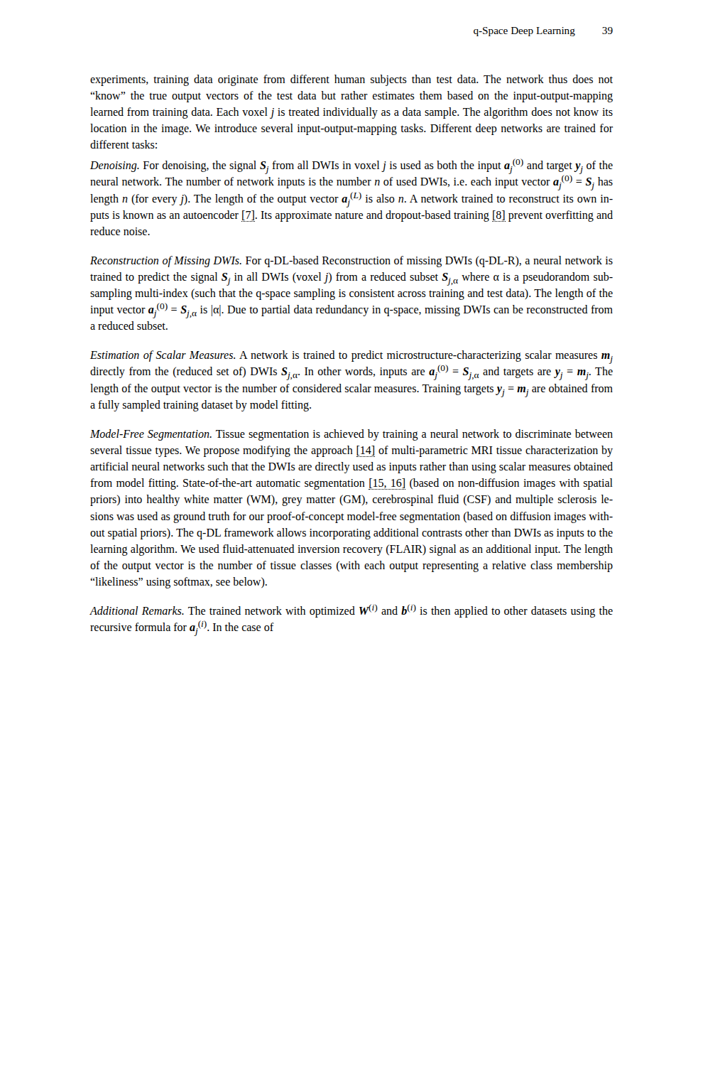q-Space Deep Learning 39
experiments, training data originate from different human subjects than test data. The network thus does not “know” the true output vectors of the test data but rather estimates them based on the input-output-mapping learned from training data. Each voxel j is treated individually as a data sample. The algorithm does not know its location in the image. We introduce several input-output-mapping tasks. Different deep networks are trained for different tasks:
Denoising. For denoising, the signal Sj from all DWIs in voxel j is used as both the input aj(0) and target yj of the neural network. The number of network inputs is the number n of used DWIs, i.e. each input vector aj(0) = Sj has length n (for every j). The length of the output vector aj(L) is also n. A network trained to reconstruct its own inputs is known as an autoencoder [7]. Its approximate nature and dropout-based training [8] prevent overfitting and reduce noise.
Reconstruction of Missing DWIs. For q-DL-based Reconstruction of missing DWIs (q-DL-R), a neural network is trained to predict the signal Sj in all DWIs (voxel j) from a reduced subset Sj,α where α is a pseudorandom subsampling multi-index (such that the q-space sampling is consistent across training and test data). The length of the input vector aj(0) = Sj,α is |α|. Due to partial data redundancy in q-space, missing DWIs can be reconstructed from a reduced subset.
Estimation of Scalar Measures. A network is trained to predict microstructure-characterizing scalar measures mj directly from the (reduced set of) DWIs Sj,α. In other words, inputs are aj(0) = Sj,α and targets are yj = mj. The length of the output vector is the number of considered scalar measures. Training targets yj = mj are obtained from a fully sampled training dataset by model fitting.
Model-Free Segmentation. Tissue segmentation is achieved by training a neural network to discriminate between several tissue types. We propose modifying the approach [14] of multi-parametric MRI tissue characterization by artificial neural networks such that the DWIs are directly used as inputs rather than using scalar measures obtained from model fitting. State-of-the-art automatic segmentation [15, 16] (based on non-diffusion images with spatial priors) into healthy white matter (WM), grey matter (GM), cerebrospinal fluid (CSF) and multiple sclerosis lesions was used as ground truth for our proof-of-concept model-free segmentation (based on diffusion images without spatial priors). The q-DL framework allows incorporating additional contrasts other than DWIs as inputs to the learning algorithm. We used fluid-attenuated inversion recovery (FLAIR) signal as an additional input. The length of the output vector is the number of tissue classes (with each output representing a relative class membership “likeliness” using softmax, see below).
Additional Remarks. The trained network with optimized W(i) and b(i) is then applied to other datasets using the recursive formula for aj(i). In the case of